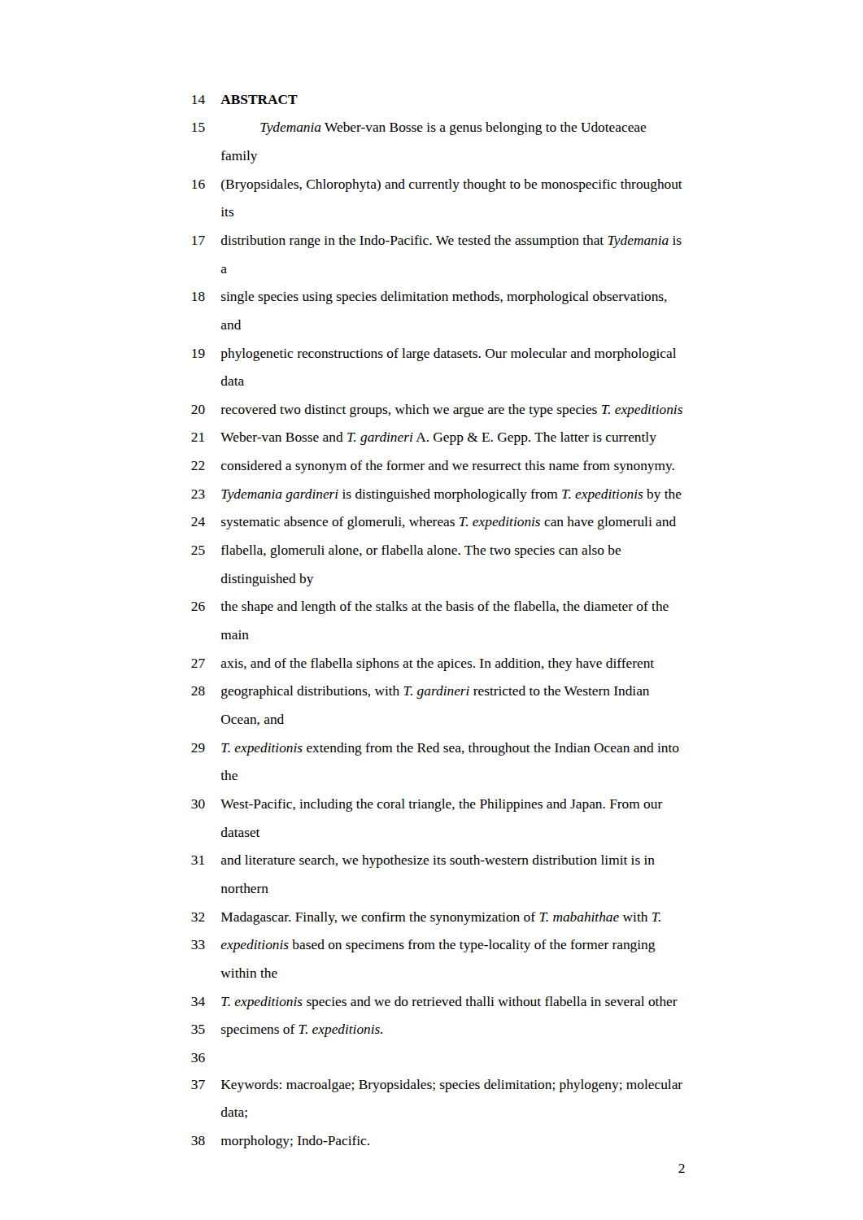ABSTRACT
Tydemania Weber-van Bosse is a genus belonging to the Udoteaceae family
(Bryopsidales, Chlorophyta) and currently thought to be monospecific throughout its
distribution range in the Indo-Pacific. We tested the assumption that Tydemania is a
single species using species delimitation methods, morphological observations, and
phylogenetic reconstructions of large datasets. Our molecular and morphological data
recovered two distinct groups, which we argue are the type species T. expeditionis
Weber-van Bosse and T. gardineri A. Gepp & E. Gepp. The latter is currently
considered a synonym of the former and we resurrect this name from synonymy.
Tydemania gardineri is distinguished morphologically from T. expeditionis by the
systematic absence of glomeruli, whereas T. expeditionis can have glomeruli and
flabella, glomeruli alone, or flabella alone. The two species can also be distinguished by
the shape and length of the stalks at the basis of the flabella, the diameter of the main
axis, and of the flabella siphons at the apices. In addition, they have different
geographical distributions, with T. gardineri restricted to the Western Indian Ocean, and
T. expeditionis extending from the Red sea, throughout the Indian Ocean and into the
West-Pacific, including the coral triangle, the Philippines and Japan. From our dataset
and literature search, we hypothesize its south-western distribution limit is in northern
Madagascar. Finally, we confirm the synonymization of T. mabahithae with T.
expeditionis based on specimens from the type-locality of the former ranging within the
T. expeditionis species and we do retrieved thalli without flabella in several other
specimens of T. expeditionis.
Keywords: macroalgae; Bryopsidales; species delimitation; phylogeny; molecular data;
morphology; Indo-Pacific.
2